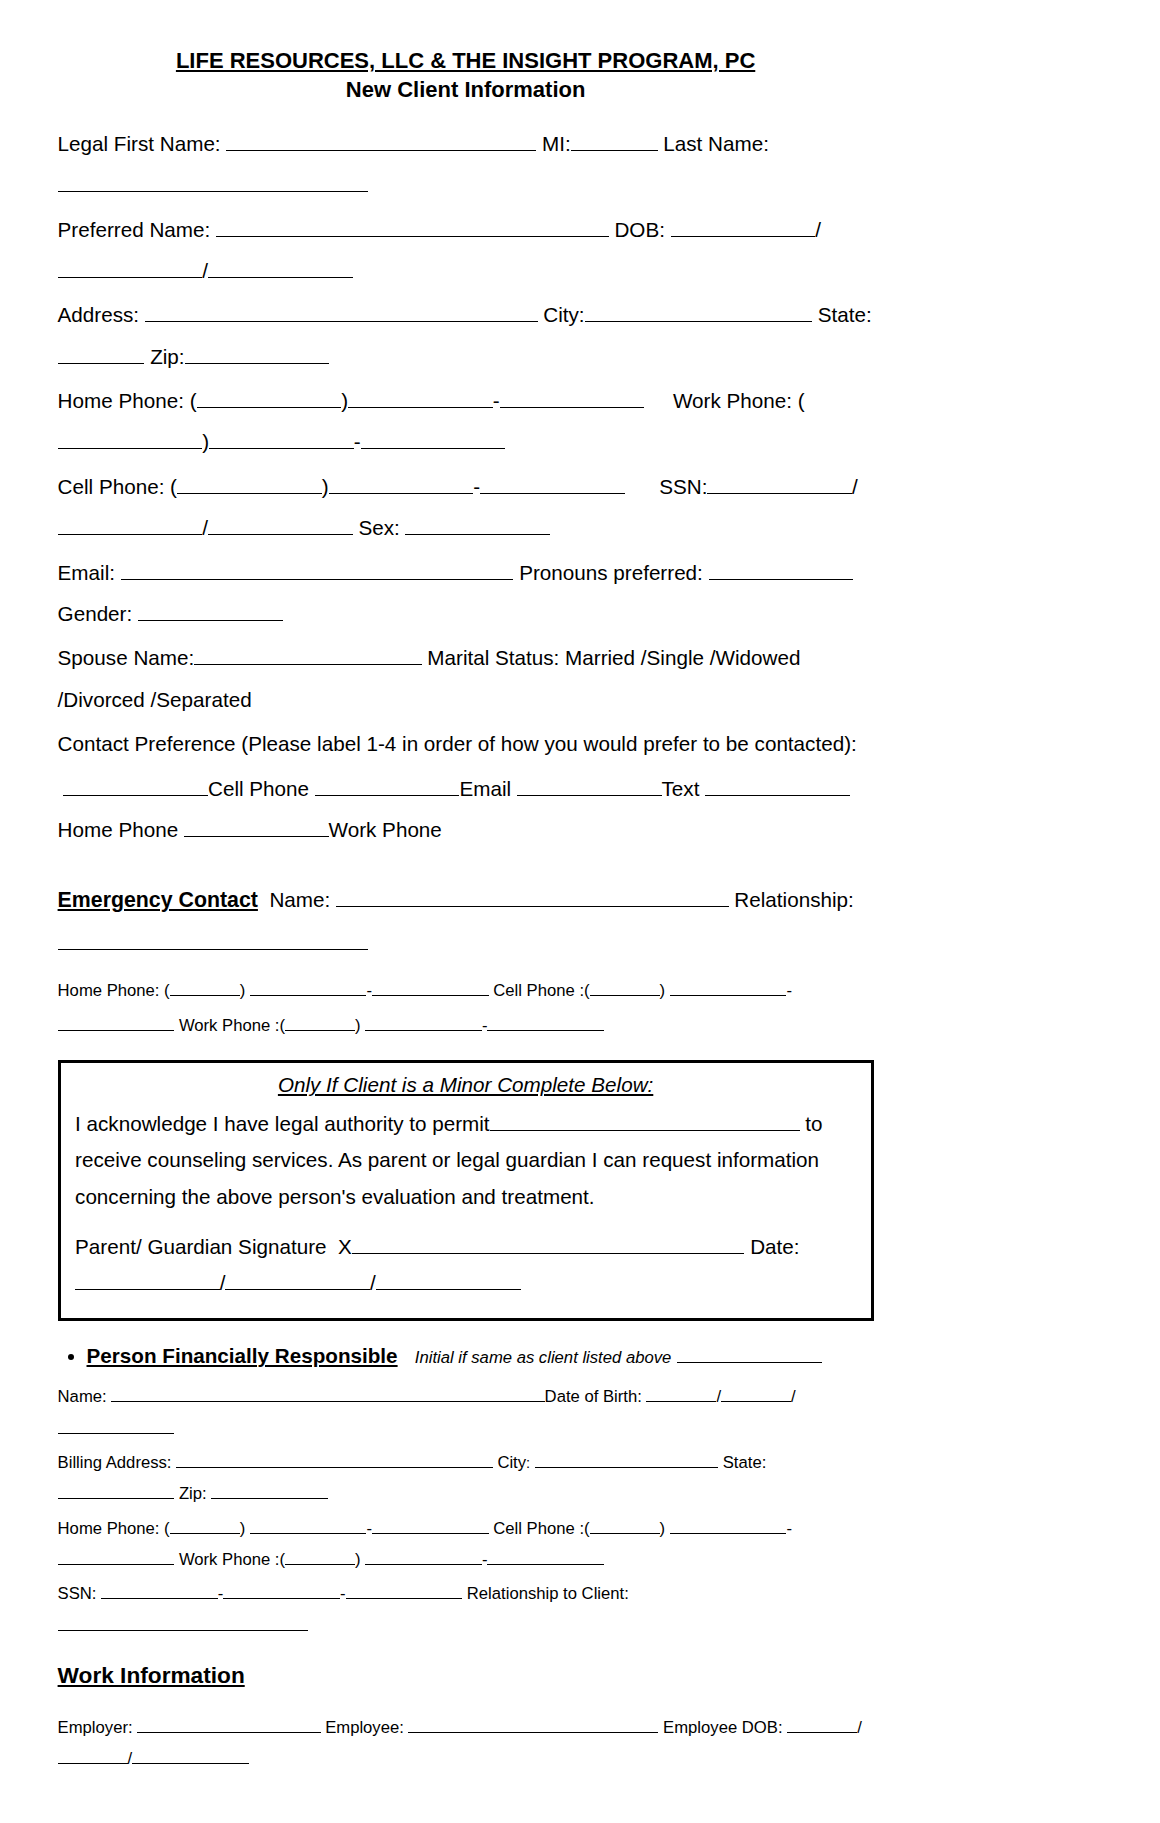LIFE RESOURCES, LLC & THE INSIGHT PROGRAM, PC
New Client Information
Legal First Name: MI: Last Name:
Preferred Name: DOB: / /
Address: City: State: Zip:
Home Phone: ( ) - Work Phone: ( ) -
Cell Phone: ( ) - SSN: / / Sex:
Email: Pronouns preferred: Gender:
Spouse Name: Marital Status: Married /Single /Widowed /Divorced /Separated
Contact Preference (Please label 1-4 in order of how you would prefer to be contacted):
Cell Phone Email Text Home Phone Work Phone
Emergency Contact Name: Relationship:
Home Phone: ( ) - Cell Phone :( ) - Work Phone :( ) -
Only If Client is a Minor Complete Below:
I acknowledge I have legal authority to permit to receive counseling services. As parent or legal guardian I can request information concerning the above person's evaluation and treatment.
Parent/ Guardian Signature X Date: / /
Person Financially Responsible Initial if same as client listed above
Name: Date of Birth: / /
Billing Address: City: State: Zip:
Home Phone: ( ) - Cell Phone :( ) - Work Phone :( ) -
SSN: - - Relationship to Client:
Work Information
Employer: Employee: Employee DOB: / /